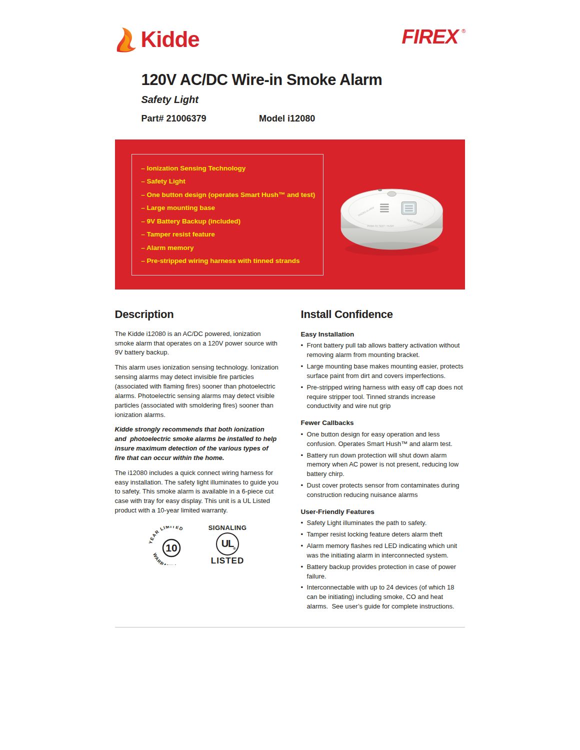Kidde
FIREX®
120V AC/DC Wire-in Smoke Alarm
Safety Light
Part# 21006379 Model i12080
Ionization Sensing Technology
Safety Light
One button design (operates Smart Hush™ and test)
Large mounting base
9V Battery Backup (included)
Tamper resist feature
Alarm memory
Pre-stripped wiring harness with tinned strands
SMOKE ALARM TEST WEEKLY PUSH TO TEST / HUSH
Description
The Kidde i12080 is an AC/DC powered, ionization smoke alarm that operates on a 120V power source with 9V battery backup.
This alarm uses ionization sensing technology. Ionization sensing alarms may detect invisible fire particles (associated with flaming fires) sooner than photoelectric alarms. Photoelectric sensing alarms may detect visible particles (associated with smoldering fires) sooner than ionization alarms.
Kidde strongly recommends that both ionization and photoelectric smoke alarms be installed to help insure maximum detection of the various types of fire that can occur within the home.
The i12080 includes a quick connect wiring harness for easy installation. The safety light illuminates to guide you to safety. This smoke alarm is available in a 6-piece cut case with tray for easy display. This unit is a UL Listed product with a 10-year limited warranty.
YEAR LIMITED WARRANTY 10
SIGNALING
UL®
LISTED
Install Confidence
Easy Installation
Front battery pull tab allows battery activation without removing alarm from mounting bracket.
Large mounting base makes mounting easier, protects surface paint from dirt and covers imperfections.
Pre-stripped wiring harness with easy off cap does not require stripper tool. Tinned strands increase conductivity and wire nut grip
Fewer Callbacks
One button design for easy operation and less confusion. Operates Smart Hush™ and alarm test.
Battery run down protection will shut down alarm memory when AC power is not present, reducing low battery chirp.
Dust cover protects sensor from contaminates during construction reducing nuisance alarms
User-Friendly Features
Safety Light illuminates the path to safety.
Tamper resist locking feature deters alarm theft
Alarm memory flashes red LED indicating which unit was the initiating alarm in interconnected system.
Battery backup provides protection in case of power failure.
Interconnectable with up to 24 devices (of which 18 can be initiating) including smoke, CO and heat alarms. See user’s guide for complete instructions.